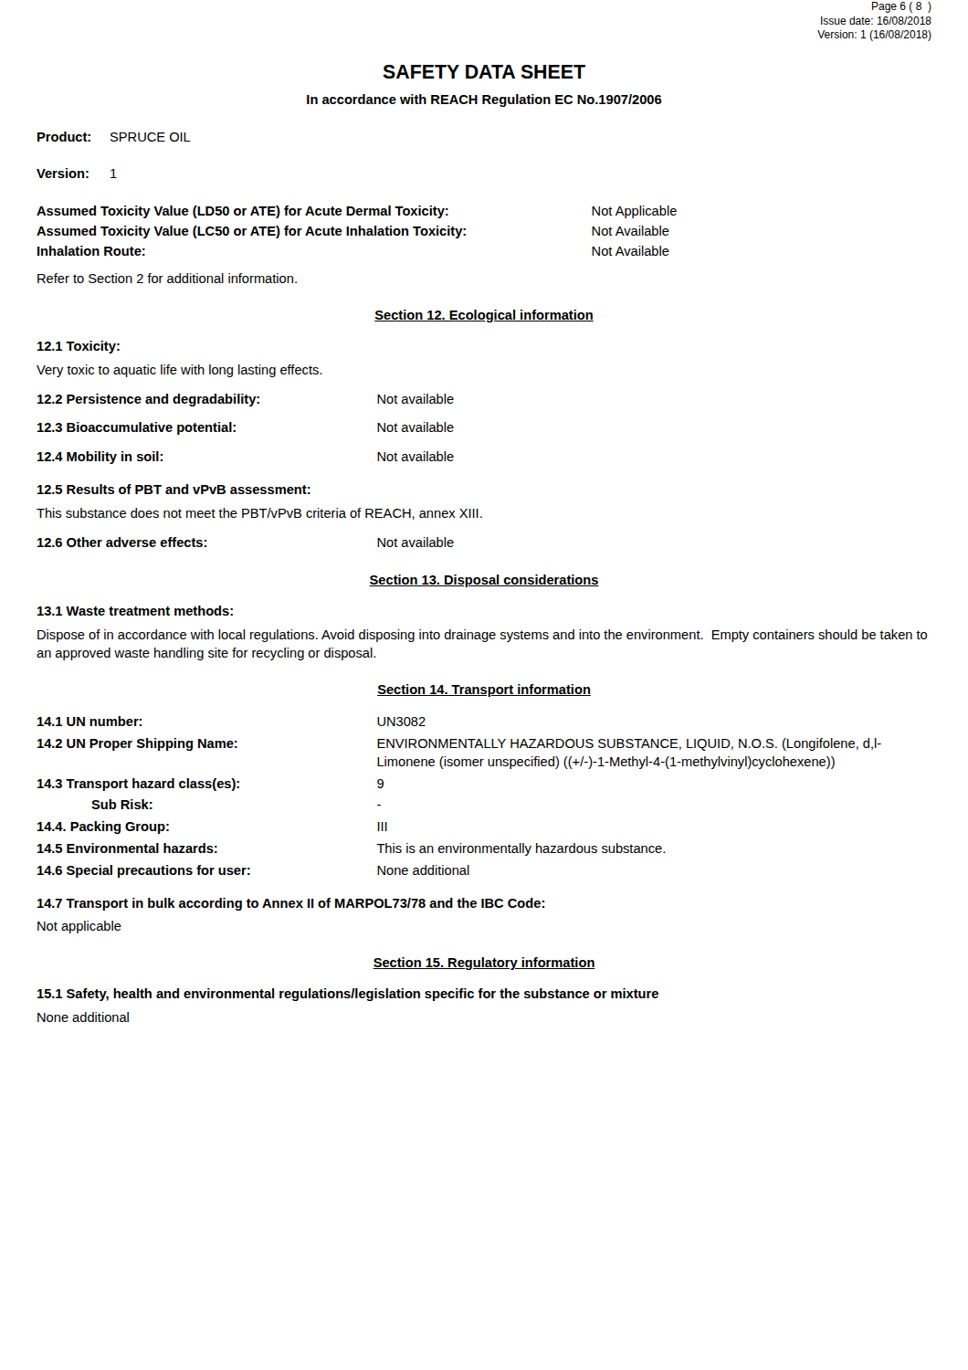Page 6 ( 8 )
Issue date: 16/08/2018
Version: 1 (16/08/2018)
SAFETY DATA SHEET
In accordance with REACH Regulation EC No.1907/2006
Product: SPRUCE OIL
Version: 1
| Assumed Toxicity Value (LD50 or ATE) for Acute Dermal Toxicity: | Not Applicable |
| Assumed Toxicity Value (LC50 or ATE) for Acute Inhalation Toxicity: | Not Available |
| Inhalation Route: | Not Available |
Refer to Section 2 for additional information.
Section 12. Ecological information
12.1 Toxicity:
Very toxic to aquatic life with long lasting effects.
| 12.2 Persistence and degradability: | Not available |
| 12.3 Bioaccumulative potential: | Not available |
| 12.4 Mobility in soil: | Not available |
12.5 Results of PBT and vPvB assessment:
This substance does not meet the PBT/vPvB criteria of REACH, annex XIII.
| 12.6 Other adverse effects: | Not available |
Section 13. Disposal considerations
13.1 Waste treatment methods:
Dispose of in accordance with local regulations. Avoid disposing into drainage systems and into the environment. Empty containers should be taken to an approved waste handling site for recycling or disposal.
Section 14. Transport information
| 14.1 UN number: | UN3082 |
| 14.2 UN Proper Shipping Name: | ENVIRONMENTALLY HAZARDOUS SUBSTANCE, LIQUID, N.O.S. (Longifolene, d,l-Limonene (isomer unspecified) ((+/-)-1-Methyl-4-(1-methylvinyl)cyclohexene)) |
| 14.3 Transport hazard class(es): | 9 |
| Sub Risk: | - |
| 14.4. Packing Group: | III |
| 14.5 Environmental hazards: | This is an environmentally hazardous substance. |
| 14.6 Special precautions for user: | None additional |
14.7 Transport in bulk according to Annex II of MARPOL73/78 and the IBC Code:
Not applicable
Section 15. Regulatory information
15.1 Safety, health and environmental regulations/legislation specific for the substance or mixture
None additional